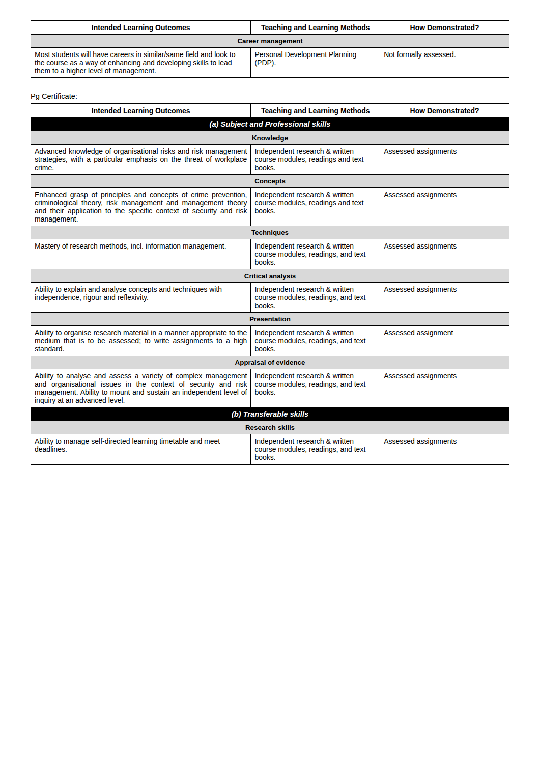| Intended Learning Outcomes | Teaching and Learning Methods | How Demonstrated? |
| --- | --- | --- |
| Career management |
| Most students will have careers in similar/same field and look to the course as a way of enhancing and developing skills to lead them to a higher level of management. | Personal Development Planning (PDP). | Not formally assessed. |
Pg Certificate:
| Intended Learning Outcomes | Teaching and Learning Methods | How Demonstrated? |
| --- | --- | --- |
| (a) Subject and Professional skills |
| Knowledge |
| Advanced knowledge of organisational risks and risk management strategies, with a particular emphasis on the threat of workplace crime. | Independent research & written course modules, readings and text books. | Assessed assignments |
| Concepts |
| Enhanced grasp of principles and concepts of crime prevention, criminological theory, risk management and management theory and their application to the specific context of security and risk management. | Independent research & written course modules, readings and text books. | Assessed assignments |
| Techniques |
| Mastery of research methods, incl. information management. | Independent research & written course modules, readings, and text books. | Assessed assignments |
| Critical analysis |
| Ability to explain and analyse concepts and techniques with independence, rigour and reflexivity. | Independent research & written course modules, readings, and text books. | Assessed assignments |
| Presentation |
| Ability to organise research material in a manner appropriate to the medium that is to be assessed; to write assignments to a high standard. | Independent research & written course modules, readings, and text books. | Assessed assignment |
| Appraisal of evidence |
| Ability to analyse and assess a variety of complex management and organisational issues in the context of security and risk management. Ability to mount and sustain an independent level of inquiry at an advanced level. | Independent research & written course modules, readings, and text books. | Assessed assignments |
| (b) Transferable skills |
| Research skills |
| Ability to manage self-directed learning timetable and meet deadlines. | Independent research & written course modules, readings, and text books. | Assessed assignments |